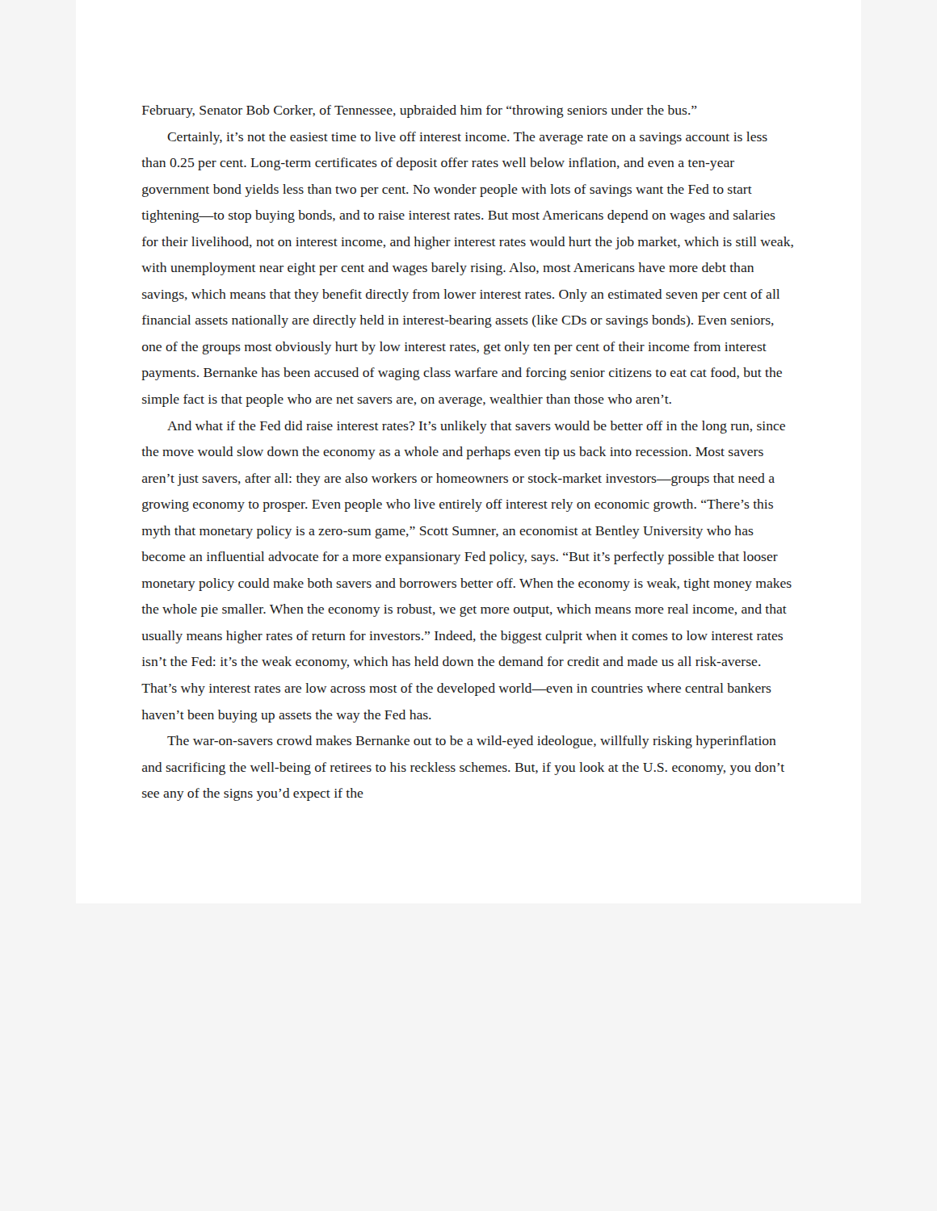February, Senator Bob Corker, of Tennessee, upbraided him for “throwing seniors under the bus.”
Certainly, it’s not the easiest time to live off interest income. The average rate on a savings account is less than 0.25 per cent. Long-term certificates of deposit offer rates well below inflation, and even a ten-year government bond yields less than two per cent. No wonder people with lots of savings want the Fed to start tightening—to stop buying bonds, and to raise interest rates. But most Americans depend on wages and salaries for their livelihood, not on interest income, and higher interest rates would hurt the job market, which is still weak, with unemployment near eight per cent and wages barely rising. Also, most Americans have more debt than savings, which means that they benefit directly from lower interest rates. Only an estimated seven per cent of all financial assets nationally are directly held in interest-bearing assets (like CDs or savings bonds). Even seniors, one of the groups most obviously hurt by low interest rates, get only ten per cent of their income from interest payments. Bernanke has been accused of waging class warfare and forcing senior citizens to eat cat food, but the simple fact is that people who are net savers are, on average, wealthier than those who aren’t.
And what if the Fed did raise interest rates? It’s unlikely that savers would be better off in the long run, since the move would slow down the economy as a whole and perhaps even tip us back into recession. Most savers aren’t just savers, after all: they are also workers or homeowners or stock-market investors—groups that need a growing economy to prosper. Even people who live entirely off interest rely on economic growth. “There’s this myth that monetary policy is a zero-sum game,” Scott Sumner, an economist at Bentley University who has become an influential advocate for a more expansionary Fed policy, says. “But it’s perfectly possible that looser monetary policy could make both savers and borrowers better off. When the economy is weak, tight money makes the whole pie smaller. When the economy is robust, we get more output, which means more real income, and that usually means higher rates of return for investors.” Indeed, the biggest culprit when it comes to low interest rates isn’t the Fed: it’s the weak economy, which has held down the demand for credit and made us all risk-averse. That’s why interest rates are low across most of the developed world—even in countries where central bankers haven’t been buying up assets the way the Fed has.
The war-on-savers crowd makes Bernanke out to be a wild-eyed ideologue, willfully risking hyperinflation and sacrificing the well-being of retirees to his reckless schemes. But, if you look at the U.S. economy, you don’t see any of the signs you’d expect if the